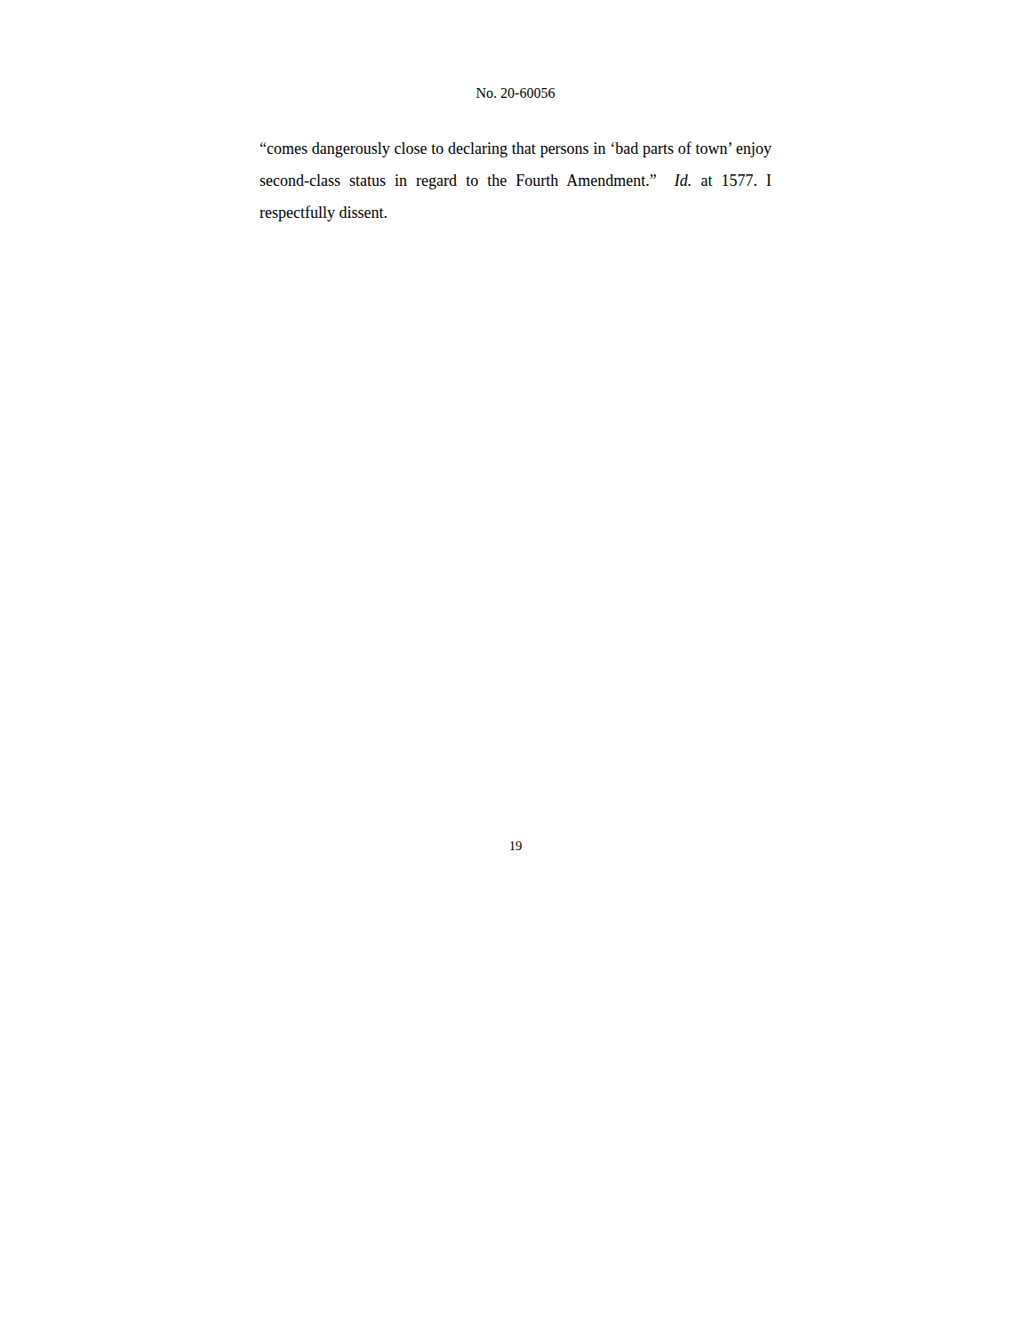No. 20-60056
“comes dangerously close to declaring that persons in ‘bad parts of town’ enjoy second-class status in regard to the Fourth Amendment.” Id. at 1577. I respectfully dissent.
19